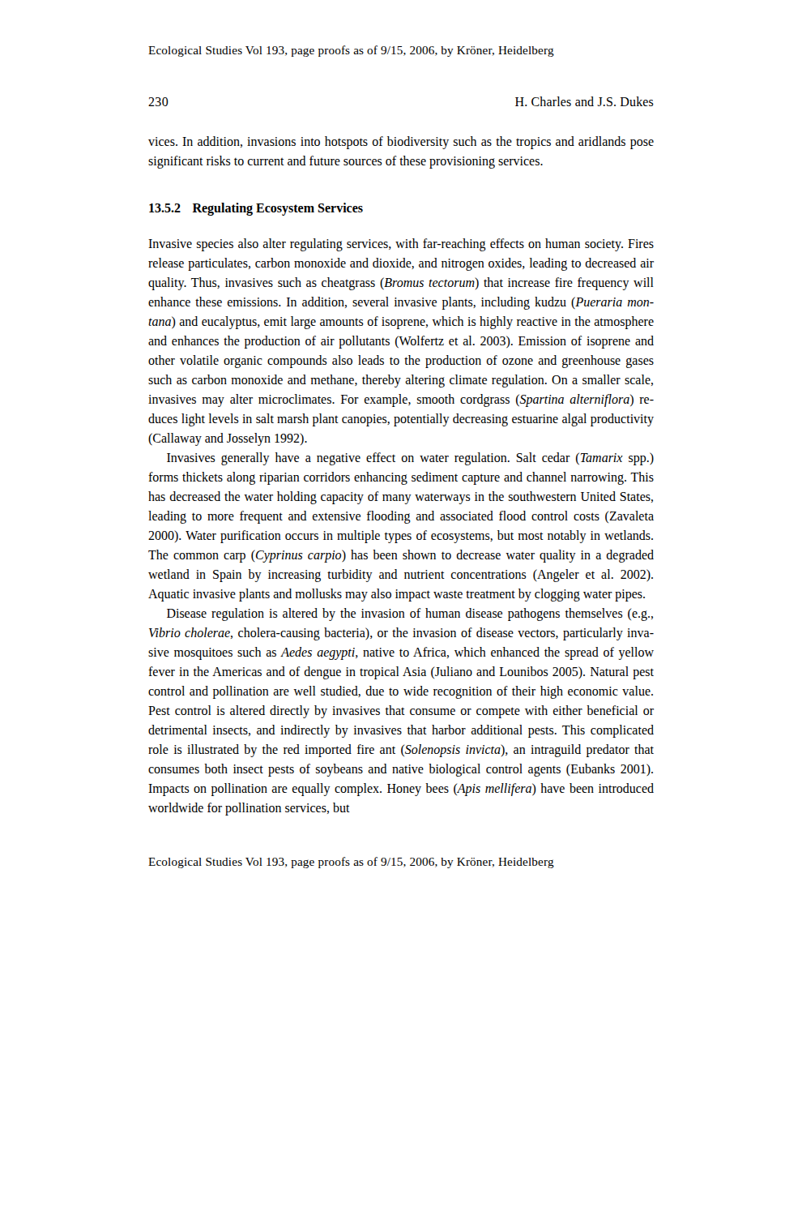Ecological Studies Vol 193, page proofs as of 9/15, 2006, by Kröner, Heidelberg
230 H. Charles and J.S. Dukes
vices. In addition, invasions into hotspots of biodiversity such as the tropics and aridlands pose significant risks to current and future sources of these provisioning services.
13.5.2 Regulating Ecosystem Services
Invasive species also alter regulating services, with far-reaching effects on human society. Fires release particulates, carbon monoxide and dioxide, and nitrogen oxides, leading to decreased air quality. Thus, invasives such as cheatgrass (Bromus tectorum) that increase fire frequency will enhance these emissions. In addition, several invasive plants, including kudzu (Pueraria montana) and eucalyptus, emit large amounts of isoprene, which is highly reactive in the atmosphere and enhances the production of air pollutants (Wolfertz et al. 2003). Emission of isoprene and other volatile organic compounds also leads to the production of ozone and greenhouse gases such as carbon monoxide and methane, thereby altering climate regulation. On a smaller scale, invasives may alter microclimates. For example, smooth cordgrass (Spartina alterniflora) reduces light levels in salt marsh plant canopies, potentially decreasing estuarine algal productivity (Callaway and Josselyn 1992).
Invasives generally have a negative effect on water regulation. Salt cedar (Tamarix spp.) forms thickets along riparian corridors enhancing sediment capture and channel narrowing. This has decreased the water holding capacity of many waterways in the southwestern United States, leading to more frequent and extensive flooding and associated flood control costs (Zavaleta 2000). Water purification occurs in multiple types of ecosystems, but most notably in wetlands. The common carp (Cyprinus carpio) has been shown to decrease water quality in a degraded wetland in Spain by increasing turbidity and nutrient concentrations (Angeler et al. 2002). Aquatic invasive plants and mollusks may also impact waste treatment by clogging water pipes.
Disease regulation is altered by the invasion of human disease pathogens themselves (e.g., Vibrio cholerae, cholera-causing bacteria), or the invasion of disease vectors, particularly invasive mosquitoes such as Aedes aegypti, native to Africa, which enhanced the spread of yellow fever in the Americas and of dengue in tropical Asia (Juliano and Lounibos 2005). Natural pest control and pollination are well studied, due to wide recognition of their high economic value. Pest control is altered directly by invasives that consume or compete with either beneficial or detrimental insects, and indirectly by invasives that harbor additional pests. This complicated role is illustrated by the red imported fire ant (Solenopsis invicta), an intraguild predator that consumes both insect pests of soybeans and native biological control agents (Eubanks 2001). Impacts on pollination are equally complex. Honey bees (Apis mellifera) have been introduced worldwide for pollination services, but
Ecological Studies Vol 193, page proofs as of 9/15, 2006, by Kröner, Heidelberg